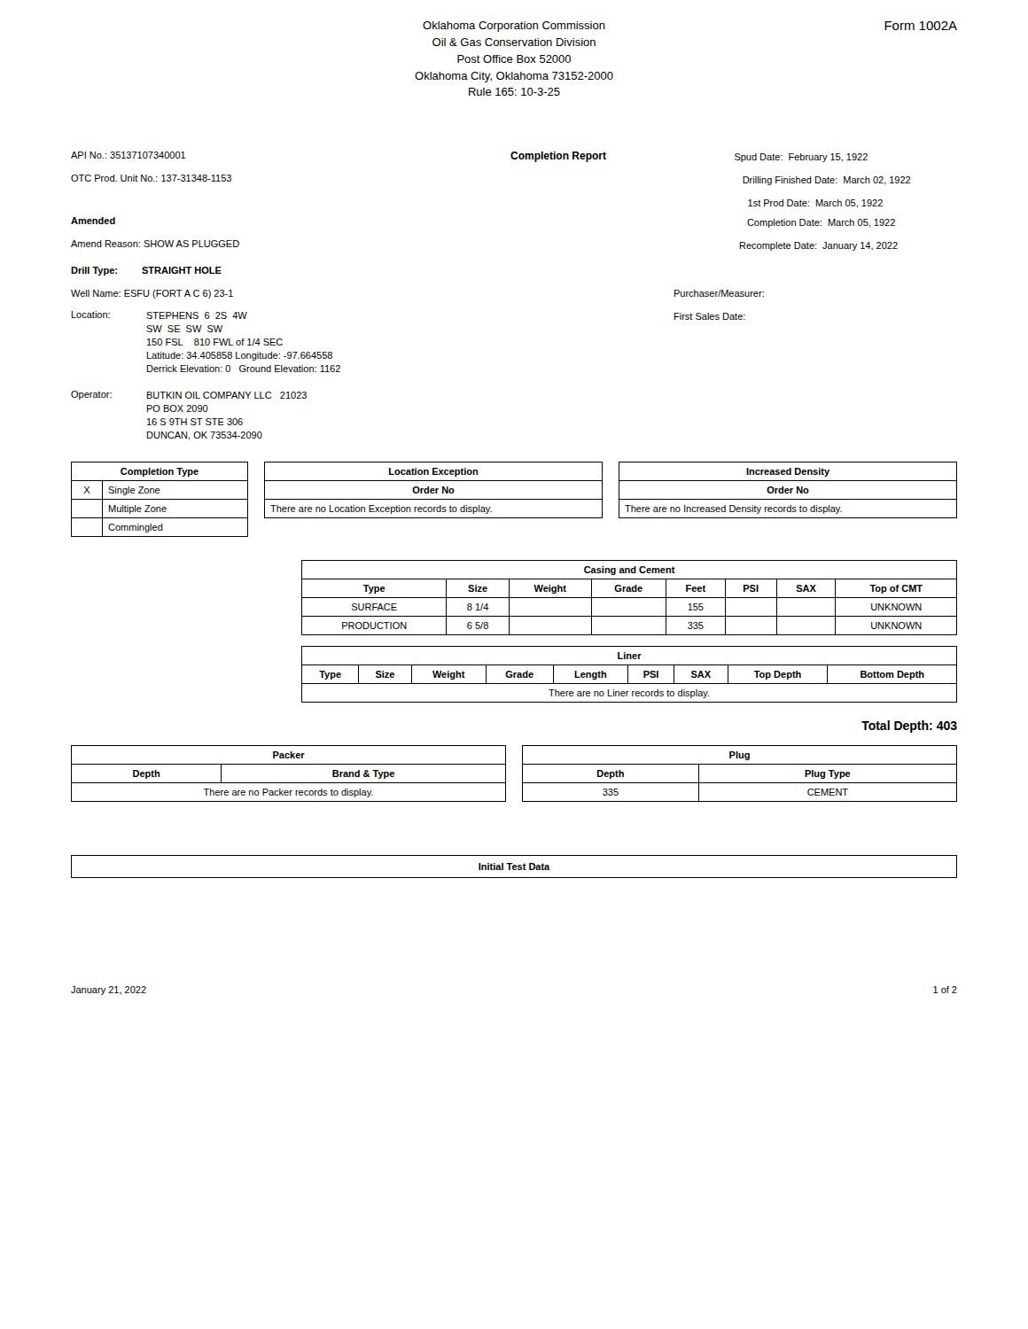Form 1002A
Oklahoma Corporation Commission
Oil & Gas Conservation Division
Post Office Box 52000
Oklahoma City, Oklahoma 73152-2000
Rule 165: 10-3-25
API No.: 35137107340001
Completion Report
| Spud Date: | February 15, 1922 |
OTC Prod. Unit No.: 137-31348-1153
| Drilling Finished Date: | March 02, 1922 |
| 1st Prod Date: | March 05, 1922 |
Amended
| Completion Date: | March 05, 1922 |
Amend Reason: SHOW AS PLUGGED
| Recomplete Date: | January 14, 2022 |
Drill Type: STRAIGHT HOLE
Well Name: ESFU (FORT A C 6) 23-1
Purchaser/Measurer:
First Sales Date:
Location:
STEPHENS 6 2S 4W
SW SE SW SW
150 FSL 810 FWL of 1/4 SEC
Latitude: 34.405858 Longitude: -97.664558
Derrick Elevation: 0 Ground Elevation: 1162
Operator:
BUTKIN OIL COMPANY LLC 21023
PO BOX 2090
16 S 9TH ST STE 306
DUNCAN, OK 73534-2090
| Completion Type |
| --- |
| X | Single Zone |
| | Multiple Zone |
| | Commingled |
| Location Exception |
| --- |
| Order No |
| There are no Location Exception records to display. |
| Increased Density |
| --- |
| Order No |
| There are no Increased Density records to display. |
| Casing and Cement |
| --- |
| Type | Size | Weight | Grade | Feet | PSI | SAX | Top of CMT |
| SURFACE | 8 1/4 | | | 155 | | | UNKNOWN |
| PRODUCTION | 6 5/8 | | | 335 | | | UNKNOWN |
| Liner |
| --- |
| Type | Size | Weight | Grade | Length | PSI | SAX | Top Depth | Bottom Depth |
| There are no Liner records to display. |
Total Depth: 403
| Packer |
| --- |
| Depth | Brand & Type |
| There are no Packer records to display. |
| Plug |
| --- |
| Depth | Plug Type |
| 335 | CEMENT |
Initial Test Data
January 21, 2022
1 of 2